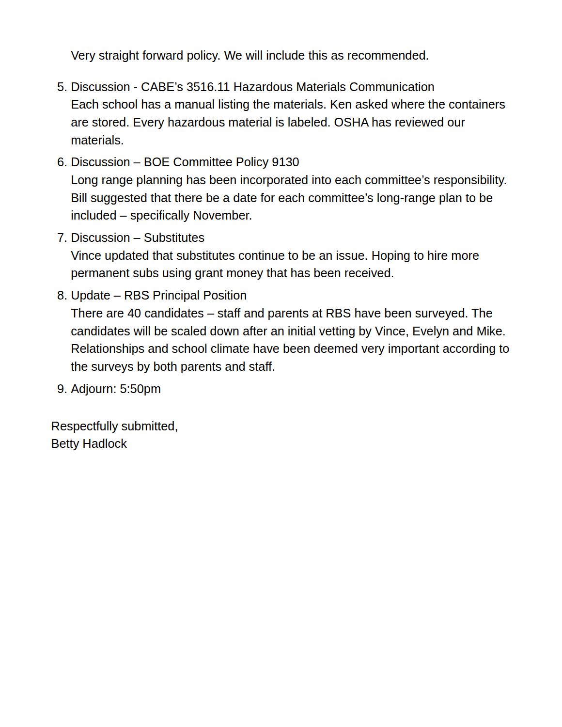Very straight forward policy. We will include this as recommended.
Discussion - CABE’s 3516.11 Hazardous Materials Communication
Each school has a manual listing the materials. Ken asked where the containers are stored. Every hazardous material is labeled. OSHA has reviewed our materials.
Discussion – BOE Committee Policy 9130
Long range planning has been incorporated into each committee’s responsibility. Bill suggested that there be a date for each committee’s long-range plan to be included – specifically November.
Discussion – Substitutes
Vince updated that substitutes continue to be an issue. Hoping to hire more permanent subs using grant money that has been received.
Update – RBS Principal Position
There are 40 candidates – staff and parents at RBS have been surveyed. The candidates will be scaled down after an initial vetting by Vince, Evelyn and Mike. Relationships and school climate have been deemed very important according to the surveys by both parents and staff.
Adjourn: 5:50pm
Respectfully submitted,
Betty Hadlock